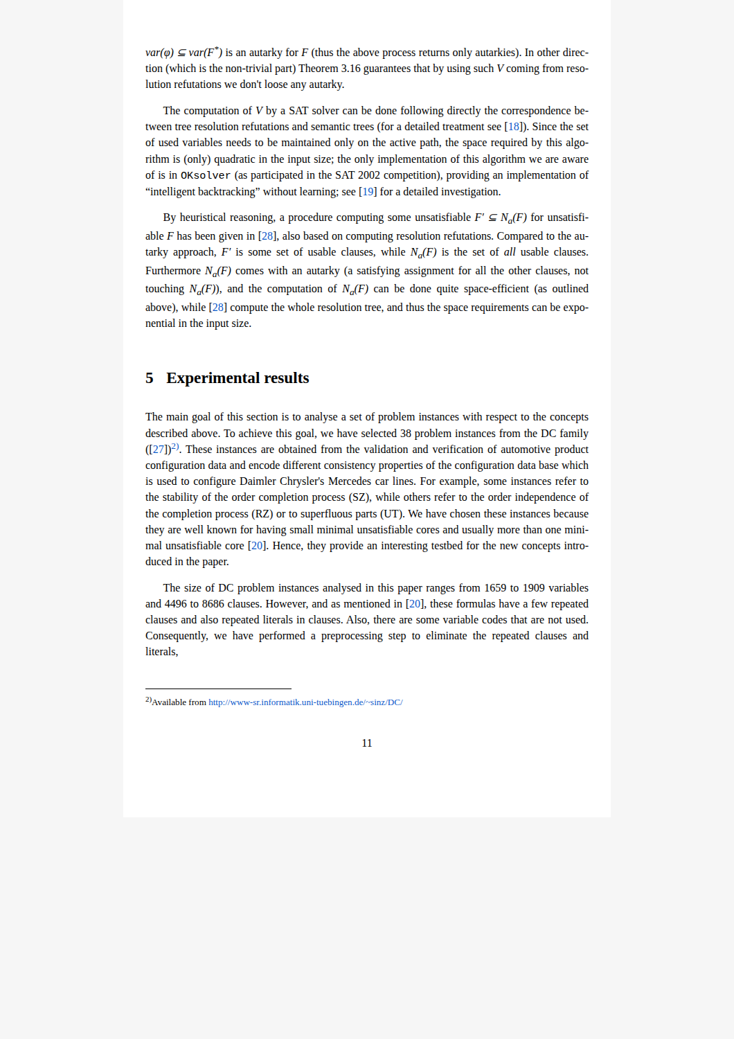var(φ) ⊆ var(F*) is an autarky for F (thus the above process returns only autarkies). In other direction (which is the non-trivial part) Theorem 3.16 guarantees that by using such V coming from resolution refutations we don't loose any autarky.
The computation of V by a SAT solver can be done following directly the correspondence between tree resolution refutations and semantic trees (for a detailed treatment see [18]). Since the set of used variables needs to be maintained only on the active path, the space required by this algorithm is (only) quadratic in the input size; the only implementation of this algorithm we are aware of is in OKsolver (as participated in the SAT 2002 competition), providing an implementation of “intelligent backtracking” without learning; see [19] for a detailed investigation.
By heuristical reasoning, a procedure computing some unsatisfiable F′ ⊆ Na(F) for unsatisfiable F has been given in [28], also based on computing resolution refutations. Compared to the autarky approach, F′ is some set of usable clauses, while Na(F) is the set of all usable clauses. Furthermore Na(F) comes with an autarky (a satisfying assignment for all the other clauses, not touching Na(F)), and the computation of Na(F) can be done quite space-efficient (as outlined above), while [28] compute the whole resolution tree, and thus the space requirements can be exponential in the input size.
5 Experimental results
The main goal of this section is to analyse a set of problem instances with respect to the concepts described above. To achieve this goal, we have selected 38 problem instances from the DC family ([27])2). These instances are obtained from the validation and verification of automotive product configuration data and encode different consistency properties of the configuration data base which is used to configure Daimler Chrysler's Mercedes car lines. For example, some instances refer to the stability of the order completion process (SZ), while others refer to the order independence of the completion process (RZ) or to superfluous parts (UT). We have chosen these instances because they are well known for having small minimal unsatisfiable cores and usually more than one minimal unsatisfiable core [20]. Hence, they provide an interesting testbed for the new concepts introduced in the paper.
The size of DC problem instances analysed in this paper ranges from 1659 to 1909 variables and 4496 to 8686 clauses. However, and as mentioned in [20], these formulas have a few repeated clauses and also repeated literals in clauses. Also, there are some variable codes that are not used. Consequently, we have performed a preprocessing step to eliminate the repeated clauses and literals,
2)Available from http://www-sr.informatik.uni-tuebingen.de/~sinz/DC/
11